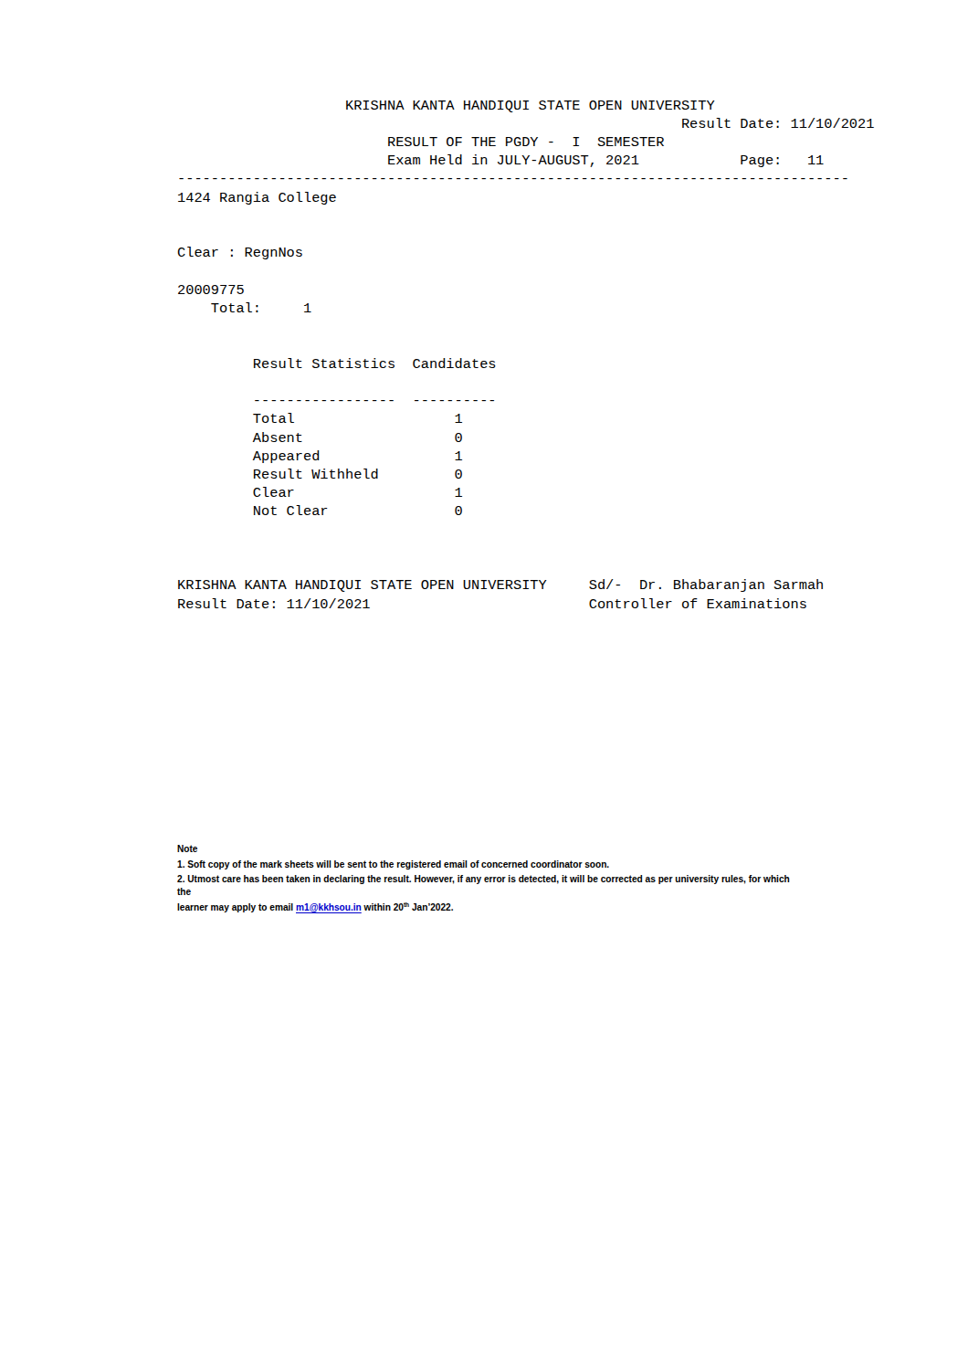KRISHNA KANTA HANDIQUI STATE OPEN UNIVERSITY
                                                            Result Date: 11/10/2021
                         RESULT OF THE PGDY -  I  SEMESTER
                         Exam Held in JULY-AUGUST, 2021            Page:   11
--------------------------------------------------------------------------------
1424 Rangia College


Clear : RegnNos

20009775
    Total:     1


         Result Statistics  Candidates

         -----------------  ----------
         Total                   1
         Absent                  0
         Appeared                1
         Result Withheld         0
         Clear                   1
         Not Clear               0



KRISHNA KANTA HANDIQUI STATE OPEN UNIVERSITY     Sd/-  Dr. Bhabaranjan Sarmah
Result Date: 11/10/2021                          Controller of Examinations
Note
1. Soft copy of the mark sheets will be sent to the registered email of concerned coordinator soon.
2. Utmost care has been taken in declaring the result. However, if any error is detected, it will be corrected as per university rules, for which the
learner may apply to email m1@kkhsou.in within 20th Jan’2022.